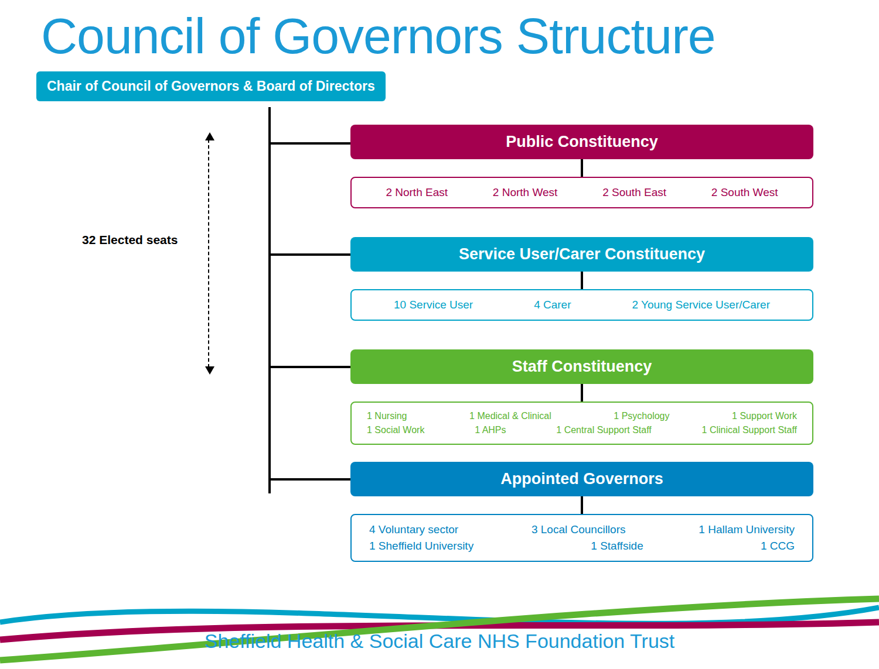Council of Governors Structure
Chair of Council of Governors & Board of Directors
32 Elected seats
Public Constituency
2 North East 2 North West 2 South East 2 South West
Service User/Carer Constituency
10 Service User 4 Carer 2 Young Service User/Carer
Staff Constituency
1 Nursing 1 Medical & Clinical 1 Psychology 1 Support Work
1 Social Work 1 AHPs 1 Central Support Staff 1 Clinical Support Staff
Appointed Governors
4 Voluntary sector 3 Local Councillors 1 Hallam University
1 Sheffield University 1 Staffside 1 CCG
Sheffield Health & Social Care NHS Foundation Trust